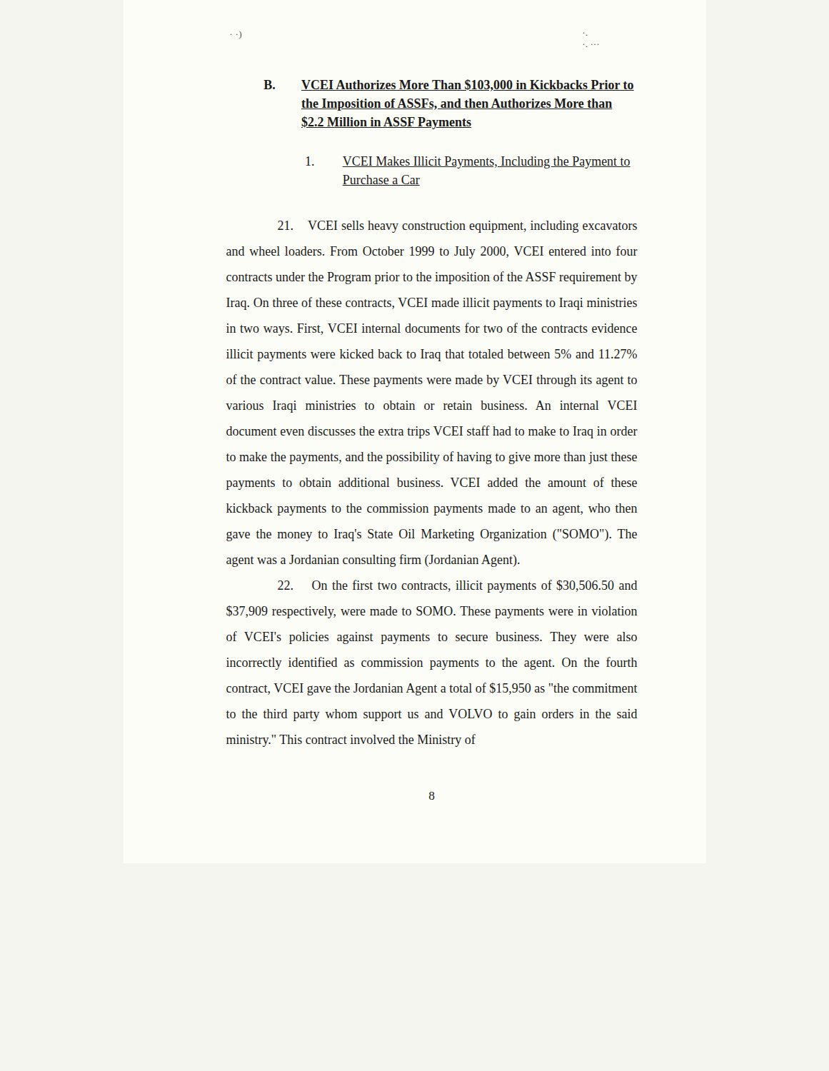· ·)
·.
·. ···
B.
VCEI Authorizes More Than $103,000 in Kickbacks Prior to the Imposition of ASSFs, and then Authorizes More than $2.2 Million in ASSF Payments
1.
VCEI Makes Illicit Payments, Including the Payment to Purchase a Car
21. VCEI sells heavy construction equipment, including excavators and wheel loaders. From October 1999 to July 2000, VCEI entered into four contracts under the Program prior to the imposition of the ASSF requirement by Iraq. On three of these contracts, VCEI made illicit payments to Iraqi ministries in two ways. First, VCEI internal documents for two of the contracts evidence illicit payments were kicked back to Iraq that totaled between 5% and 11.27% of the contract value. These payments were made by VCEI through its agent to various Iraqi ministries to obtain or retain business. An internal VCEI document even discusses the extra trips VCEI staff had to make to Iraq in order to make the payments, and the possibility of having to give more than just these payments to obtain additional business. VCEI added the amount of these kickback payments to the commission payments made to an agent, who then gave the money to Iraq's State Oil Marketing Organization ("SOMO"). The agent was a Jordanian consulting firm (Jordanian Agent).
22. On the first two contracts, illicit payments of $30,506.50 and $37,909 respectively, were made to SOMO. These payments were in violation of VCEI's policies against payments to secure business. They were also incorrectly identified as commission payments to the agent. On the fourth contract, VCEI gave the Jordanian Agent a total of $15,950 as "the commitment to the third party whom support us and VOLVO to gain orders in the said ministry." This contract involved the Ministry of
8